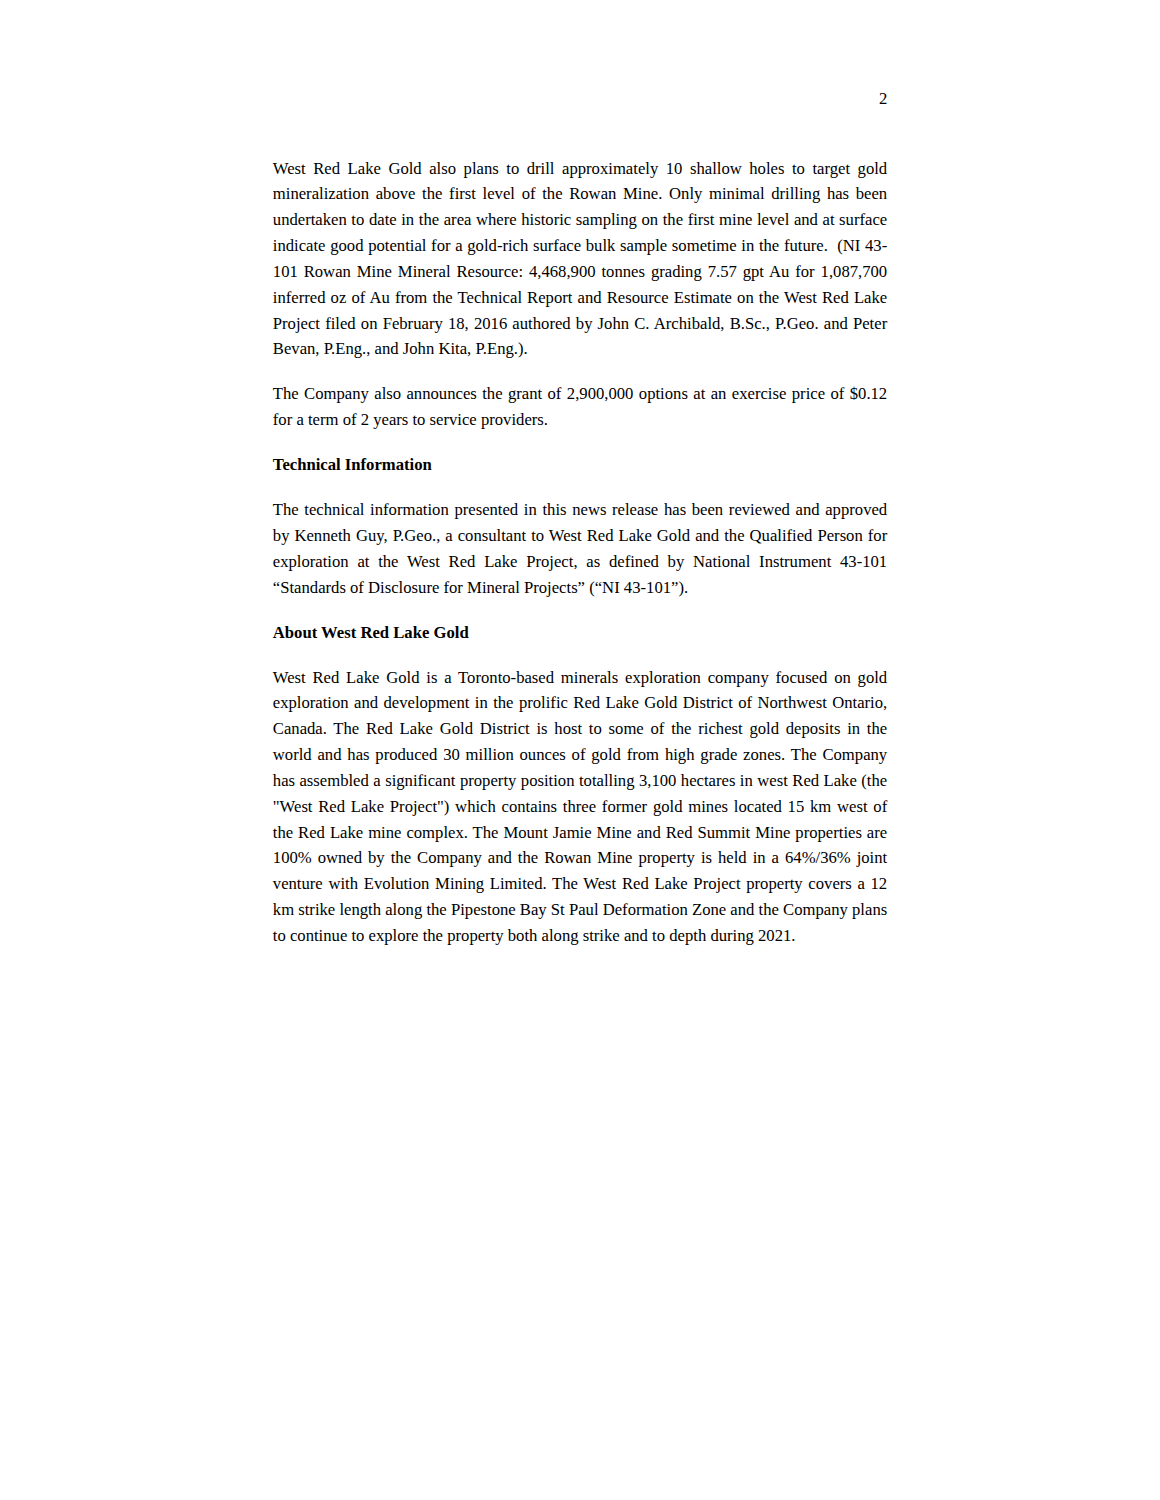2
West Red Lake Gold also plans to drill approximately 10 shallow holes to target gold mineralization above the first level of the Rowan Mine. Only minimal drilling has been undertaken to date in the area where historic sampling on the first mine level and at surface indicate good potential for a gold-rich surface bulk sample sometime in the future. (NI 43-101 Rowan Mine Mineral Resource: 4,468,900 tonnes grading 7.57 gpt Au for 1,087,700 inferred oz of Au from the Technical Report and Resource Estimate on the West Red Lake Project filed on February 18, 2016 authored by John C. Archibald, B.Sc., P.Geo. and Peter Bevan, P.Eng., and John Kita, P.Eng.).
The Company also announces the grant of 2,900,000 options at an exercise price of $0.12 for a term of 2 years to service providers.
Technical Information
The technical information presented in this news release has been reviewed and approved by Kenneth Guy, P.Geo., a consultant to West Red Lake Gold and the Qualified Person for exploration at the West Red Lake Project, as defined by National Instrument 43-101 “Standards of Disclosure for Mineral Projects” (“NI 43-101”).
About West Red Lake Gold
West Red Lake Gold is a Toronto-based minerals exploration company focused on gold exploration and development in the prolific Red Lake Gold District of Northwest Ontario, Canada. The Red Lake Gold District is host to some of the richest gold deposits in the world and has produced 30 million ounces of gold from high grade zones. The Company has assembled a significant property position totalling 3,100 hectares in west Red Lake (the "West Red Lake Project") which contains three former gold mines located 15 km west of the Red Lake mine complex. The Mount Jamie Mine and Red Summit Mine properties are 100% owned by the Company and the Rowan Mine property is held in a 64%/36% joint venture with Evolution Mining Limited. The West Red Lake Project property covers a 12 km strike length along the Pipestone Bay St Paul Deformation Zone and the Company plans to continue to explore the property both along strike and to depth during 2021.